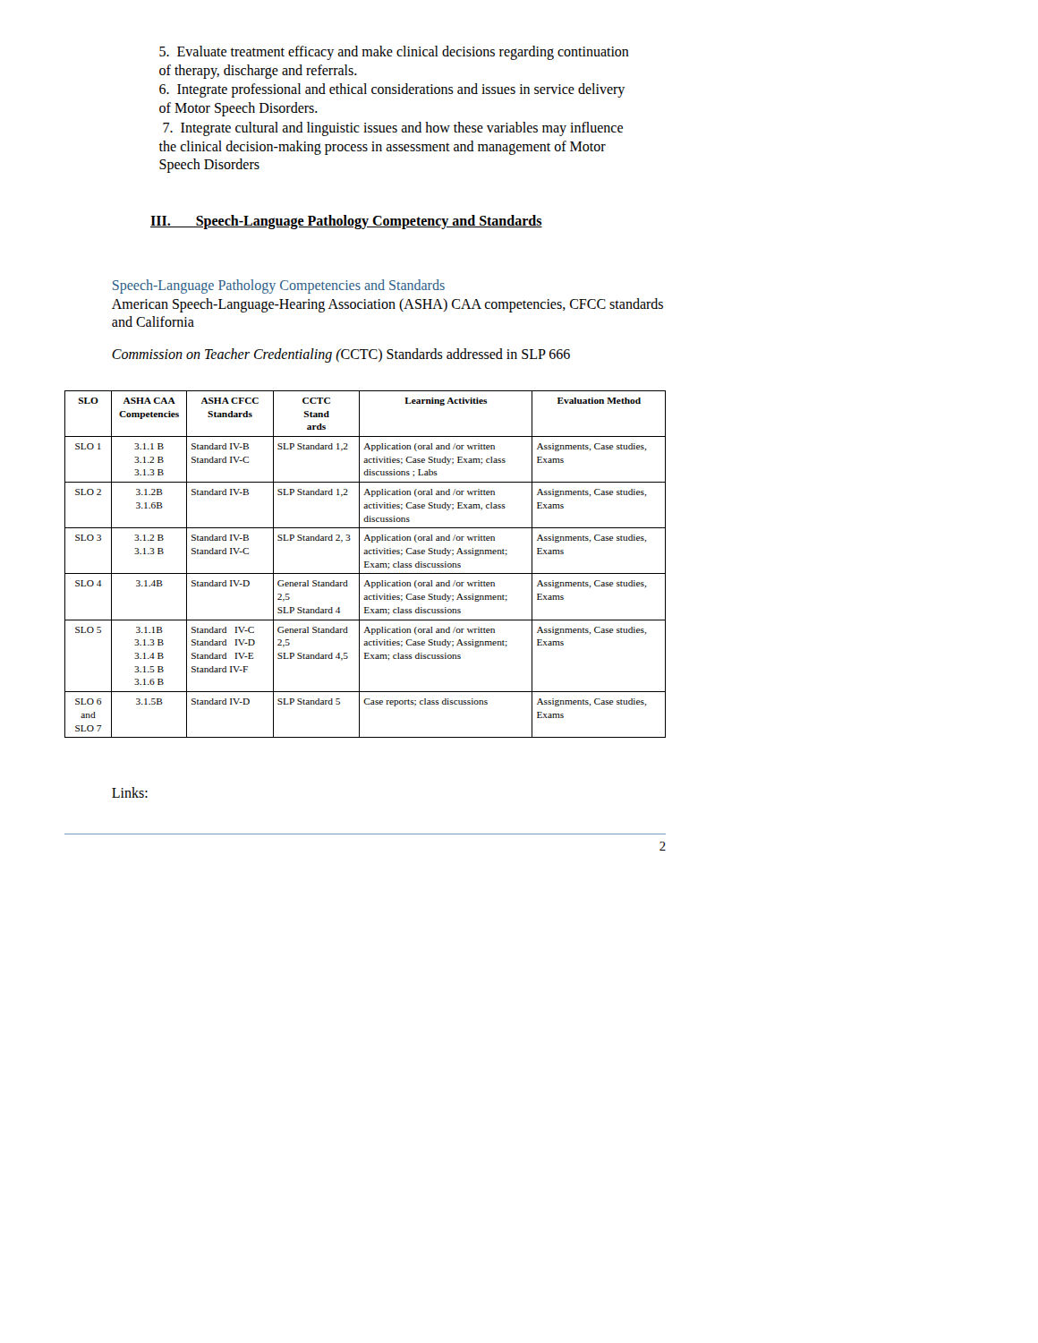5. Evaluate treatment efficacy and make clinical decisions regarding continuation of therapy, discharge and referrals.
6. Integrate professional and ethical considerations and issues in service delivery of Motor Speech Disorders.
7. Integrate cultural and linguistic issues and how these variables may influence the clinical decision-making process in assessment and management of Motor Speech Disorders
III. Speech-Language Pathology Competency and Standards
Speech-Language Pathology Competencies and Standards
American Speech-Language-Hearing Association (ASHA) CAA competencies, CFCC standards and California
Commission on Teacher Credentialing (CCTC) Standards addressed in SLP 666
| SLO | ASHA CAA Competencies | ASHA CFCC Standards | CCTC Stand ards | Learning Activities | Evaluation Method |
| --- | --- | --- | --- | --- | --- |
| SLO 1 | 3.1.1 B 3.1.2 B 3.1.3 B | Standard IV-B Standard IV-C | SLP Standard 1,2 | Application (oral and /or written activities; Case Study; Exam; class discussions ; Labs | Assignments, Case studies, Exams |
| SLO 2 | 3.1.2B 3.1.6B | Standard IV-B | SLP Standard 1,2 | Application (oral and /or written activities; Case Study; Exam, class discussions | Assignments, Case studies, Exams |
| SLO 3 | 3.1.2 B 3.1.3 B | Standard IV-B Standard IV-C | SLP Standard 2, 3 | Application (oral and /or written activities; Case Study; Assignment; Exam; class discussions | Assignments, Case studies, Exams |
| SLO 4 | 3.1.4B | Standard IV-D | General Standard 2,5 SLP Standard 4 | Application (oral and /or written activities; Case Study; Assignment; Exam; class discussions | Assignments, Case studies, Exams |
| SLO 5 | 3.1.1B 3.1.3 B 3.1.4 B 3.1.5 B 3.1.6 B | Standard IV-C Standard IV-D Standard IV-E Standard IV-F | General Standard 2,5 SLP Standard 4,5 | Application (oral and /or written activities; Case Study; Assignment; Exam; class discussions | Assignments, Case studies, Exams |
| SLO 6 and SLO 7 | 3.1.5B | Standard IV-D | SLP Standard 5 | Case reports; class discussions | Assignments, Case studies, Exams |
Links:
2